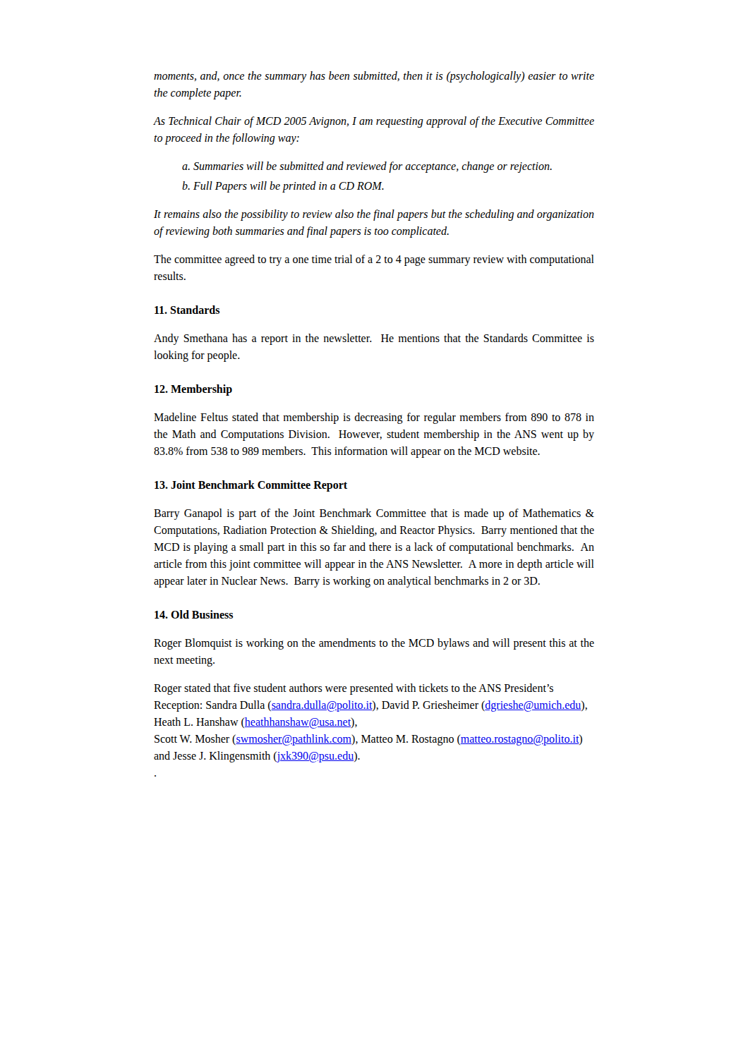moments, and, once the summary has been submitted, then it is (psychologically) easier to write the complete paper.
As Technical Chair of MCD 2005 Avignon, I am requesting approval of the Executive Committee to proceed in the following way:
Summaries will be submitted and reviewed for acceptance, change or rejection.
Full Papers will be printed in a CD ROM.
It remains also the possibility to review also the final papers but the scheduling and organization of reviewing both summaries and final papers is too complicated.
The committee agreed to try a one time trial of a 2 to 4 page summary review with computational results.
11. Standards
Andy Smethana has a report in the newsletter. He mentions that the Standards Committee is looking for people.
12. Membership
Madeline Feltus stated that membership is decreasing for regular members from 890 to 878 in the Math and Computations Division. However, student membership in the ANS went up by 83.8% from 538 to 989 members. This information will appear on the MCD website.
13. Joint Benchmark Committee Report
Barry Ganapol is part of the Joint Benchmark Committee that is made up of Mathematics & Computations, Radiation Protection & Shielding, and Reactor Physics. Barry mentioned that the MCD is playing a small part in this so far and there is a lack of computational benchmarks. An article from this joint committee will appear in the ANS Newsletter. A more in depth article will appear later in Nuclear News. Barry is working on analytical benchmarks in 2 or 3D.
14. Old Business
Roger Blomquist is working on the amendments to the MCD bylaws and will present this at the next meeting.
Roger stated that five student authors were presented with tickets to the ANS President’s Reception: Sandra Dulla (sandra.dulla@polito.it), David P. Griesheimer (dgrieshe@umich.edu), Heath L. Hanshaw (heathhanshaw@usa.net),
Scott W. Mosher (swmosher@pathlink.com), Matteo M. Rostagno (matteo.rostagno@polito.it) and Jesse J. Klingensmith (jxk390@psu.edu).
.